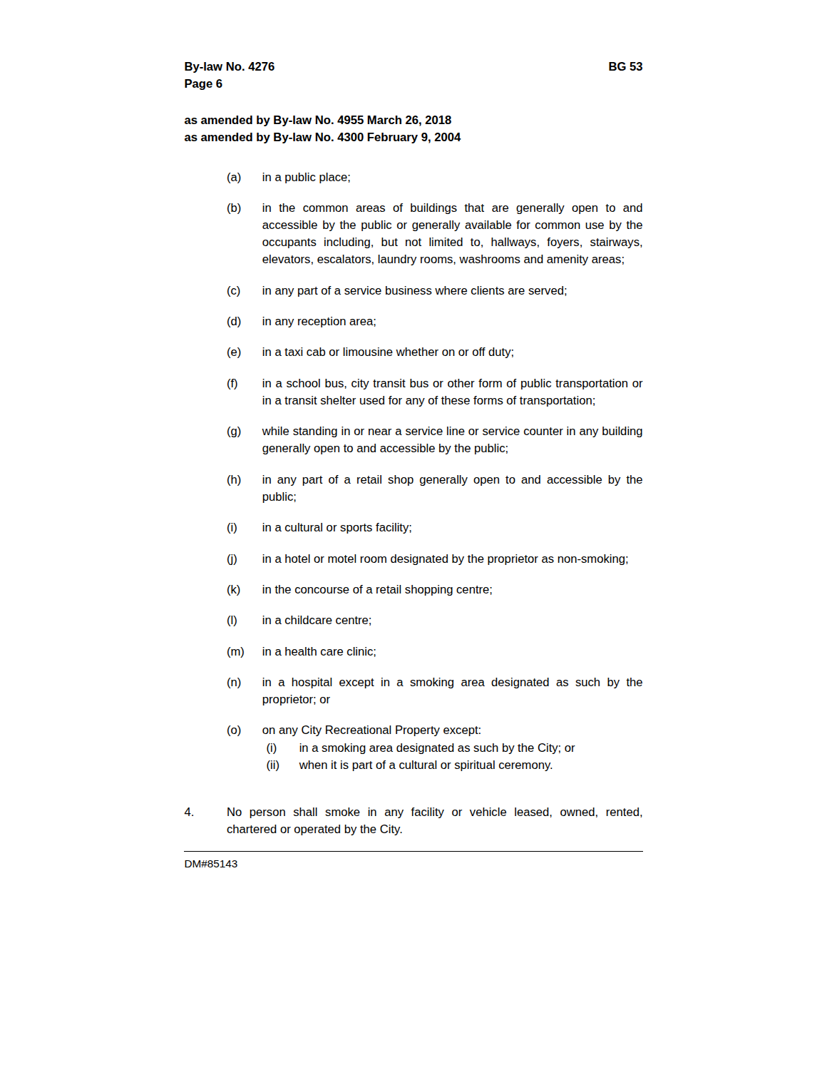By-law No. 4276
Page 6
BG 53
as amended by By-law No. 4955 March 26, 2018
as amended by By-law No. 4300 February 9, 2004
(a) in a public place;
(b) in the common areas of buildings that are generally open to and accessible by the public or generally available for common use by the occupants including, but not limited to, hallways, foyers, stairways, elevators, escalators, laundry rooms, washrooms and amenity areas;
(c) in any part of a service business where clients are served;
(d) in any reception area;
(e) in a taxi cab or limousine whether on or off duty;
(f) in a school bus, city transit bus or other form of public transportation or in a transit shelter used for any of these forms of transportation;
(g) while standing in or near a service line or service counter in any building generally open to and accessible by the public;
(h) in any part of a retail shop generally open to and accessible by the public;
(i) in a cultural or sports facility;
(j) in a hotel or motel room designated by the proprietor as non-smoking;
(k) in the concourse of a retail shopping centre;
(l) in a childcare centre;
(m) in a health care clinic;
(n) in a hospital except in a smoking area designated as such by the proprietor; or
(o) on any City Recreational Property except:
(i) in a smoking area designated as such by the City; or
(ii) when it is part of a cultural or spiritual ceremony.
4. No person shall smoke in any facility or vehicle leased, owned, rented, chartered or operated by the City.
DM#85143